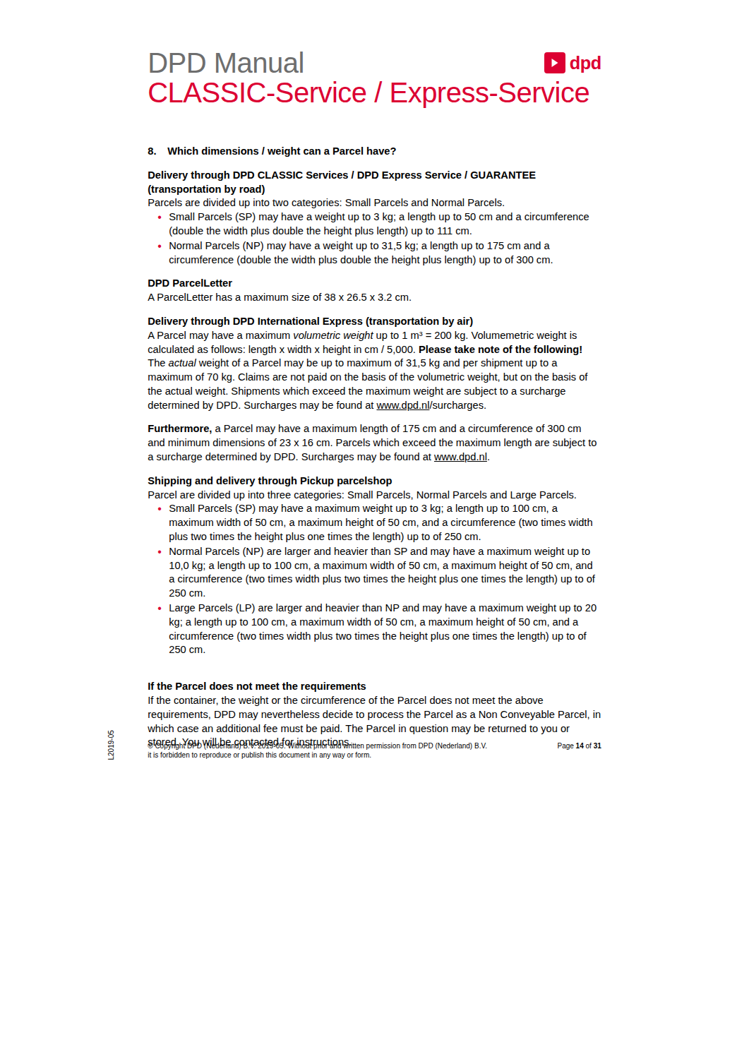DPD Manual
CLASSIC-Service / Express-Service
dpd
8. Which dimensions / weight can a Parcel have?
Delivery through DPD CLASSIC Services / DPD Express Service / GUARANTEE (transportation by road)
Parcels are divided up into two categories: Small Parcels and Normal Parcels.
Small Parcels (SP) may have a weight up to 3 kg; a length up to 50 cm and a circumference (double the width plus double the height plus length) up to 111 cm.
Normal Parcels (NP) may have a weight up to 31,5 kg; a length up to 175 cm and a circumference (double the width plus double the height plus length) up to of 300 cm.
DPD ParcelLetter
A ParcelLetter has a maximum size of 38 x 26.5 x 3.2 cm.
Delivery through DPD International Express (transportation by air)
A Parcel may have a maximum volumetric weight up to 1 m³ = 200 kg. Volumemetric weight is calculated as follows: length x width x height in cm / 5,000. Please take note of the following! The actual weight of a Parcel may be up to maximum of 31,5 kg and per shipment up to a maximum of 70 kg. Claims are not paid on the basis of the volumetric weight, but on the basis of the actual weight. Shipments which exceed the maximum weight are subject to a surcharge determined by DPD. Surcharges may be found at www.dpd.nl/surcharges.
Furthermore, a Parcel may have a maximum length of 175 cm and a circumference of 300 cm and minimum dimensions of 23 x 16 cm. Parcels which exceed the maximum length are subject to a surcharge determined by DPD. Surcharges may be found at www.dpd.nl.
Shipping and delivery through Pickup parcelshop
Parcel are divided up into three categories: Small Parcels, Normal Parcels and Large Parcels.
Small Parcels (SP) may have a maximum weight up to 3 kg; a length up to 100 cm, a maximum width of 50 cm, a maximum height of 50 cm, and a circumference (two times width plus two times the height plus one times the length) up to of 250 cm.
Normal Parcels (NP) are larger and heavier than SP and may have a maximum weight up to 10,0 kg; a length up to 100 cm, a maximum width of 50 cm, a maximum height of 50 cm, and a circumference (two times width plus two times the height plus one times the length) up to of 250 cm.
Large Parcels (LP) are larger and heavier than NP and may have a maximum weight up to 20 kg; a length up to 100 cm, a maximum width of 50 cm, a maximum height of 50 cm, and a circumference (two times width plus two times the height plus one times the length) up to of 250 cm.
If the Parcel does not meet the requirements
If the container, the weight or the circumference of the Parcel does not meet the above requirements, DPD may nevertheless decide to process the Parcel as a Non Conveyable Parcel, in which case an additional fee must be paid. The Parcel in question may be returned to you or stored. You will be contacted for instructions.
L2019-05
© Copyright DPD (Nederland) B.V. 2019-05. Without prior and written permission from DPD (Nederland) B.V. it is forbidden to reproduce or publish this document in any way or form.
Page 14 of 31